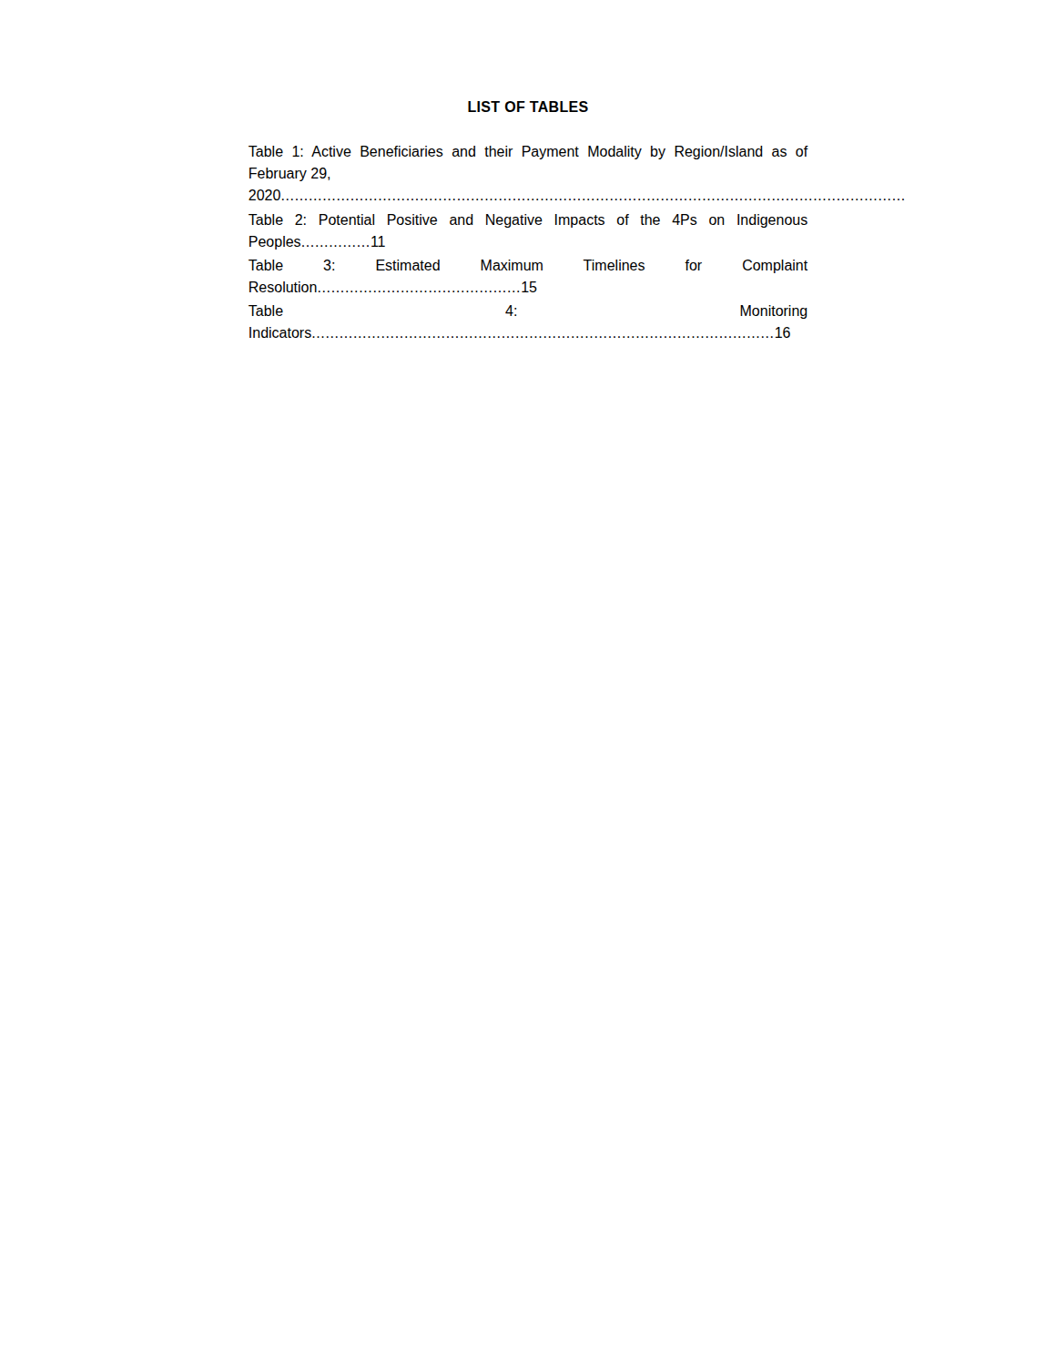LIST OF TABLES
Table 1: Active Beneficiaries and their Payment Modality by Region/Island as of February 29, 2020.......................................................................................................................................
Table 2: Potential Positive and Negative Impacts of the 4Ps on Indigenous Peoples............... 11
Table 3: Estimated Maximum Timelines for Complaint Resolution............................................ 15
Table 4: Monitoring Indicators.................................................................................................... 16